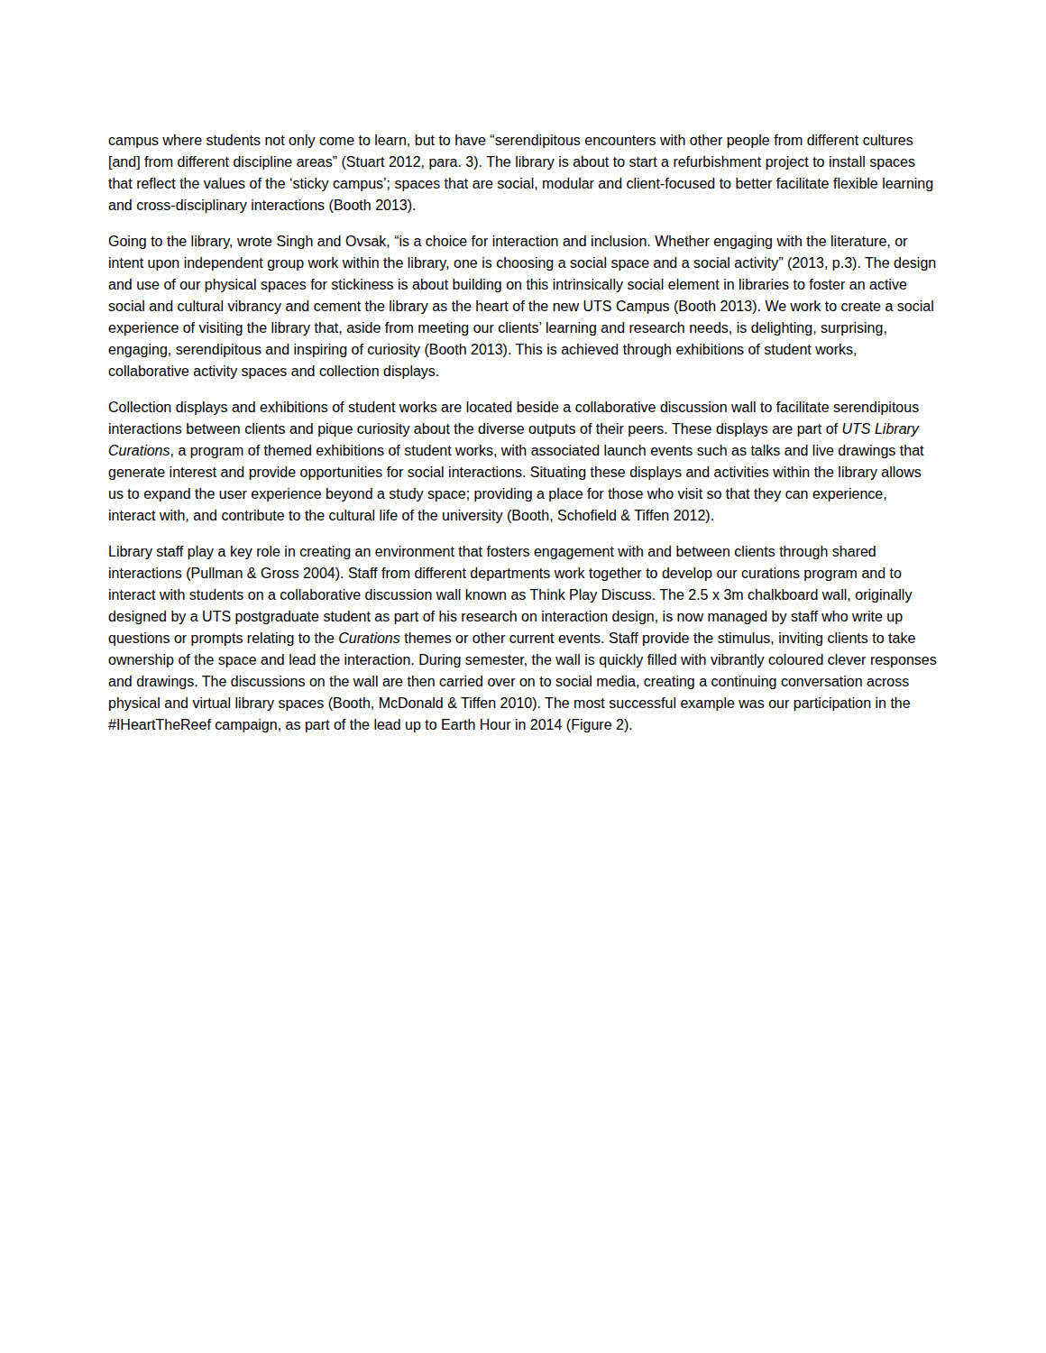campus where students not only come to learn, but to have “serendipitous encounters with other people from different cultures [and] from different discipline areas” (Stuart 2012, para. 3). The library is about to start a refurbishment project to install spaces that reflect the values of the ‘sticky campus’; spaces that are social, modular and client-focused to better facilitate flexible learning and cross-disciplinary interactions (Booth 2013).
Going to the library, wrote Singh and Ovsak, “is a choice for interaction and inclusion. Whether engaging with the literature, or intent upon independent group work within the library, one is choosing a social space and a social activity” (2013, p.3). The design and use of our physical spaces for stickiness is about building on this intrinsically social element in libraries to foster an active social and cultural vibrancy and cement the library as the heart of the new UTS Campus (Booth 2013). We work to create a social experience of visiting the library that, aside from meeting our clients’ learning and research needs, is delighting, surprising, engaging, serendipitous and inspiring of curiosity (Booth 2013). This is achieved through exhibitions of student works, collaborative activity spaces and collection displays.
Collection displays and exhibitions of student works are located beside a collaborative discussion wall to facilitate serendipitous interactions between clients and pique curiosity about the diverse outputs of their peers. These displays are part of UTS Library Curations, a program of themed exhibitions of student works, with associated launch events such as talks and live drawings that generate interest and provide opportunities for social interactions. Situating these displays and activities within the library allows us to expand the user experience beyond a study space; providing a place for those who visit so that they can experience, interact with, and contribute to the cultural life of the university (Booth, Schofield & Tiffen 2012).
Library staff play a key role in creating an environment that fosters engagement with and between clients through shared interactions (Pullman & Gross 2004). Staff from different departments work together to develop our curations program and to interact with students on a collaborative discussion wall known as Think Play Discuss. The 2.5 x 3m chalkboard wall, originally designed by a UTS postgraduate student as part of his research on interaction design, is now managed by staff who write up questions or prompts relating to the Curations themes or other current events. Staff provide the stimulus, inviting clients to take ownership of the space and lead the interaction. During semester, the wall is quickly filled with vibrantly coloured clever responses and drawings. The discussions on the wall are then carried over on to social media, creating a continuing conversation across physical and virtual library spaces (Booth, McDonald & Tiffen 2010). The most successful example was our participation in the #IHeartTheReef campaign, as part of the lead up to Earth Hour in 2014 (Figure 2).